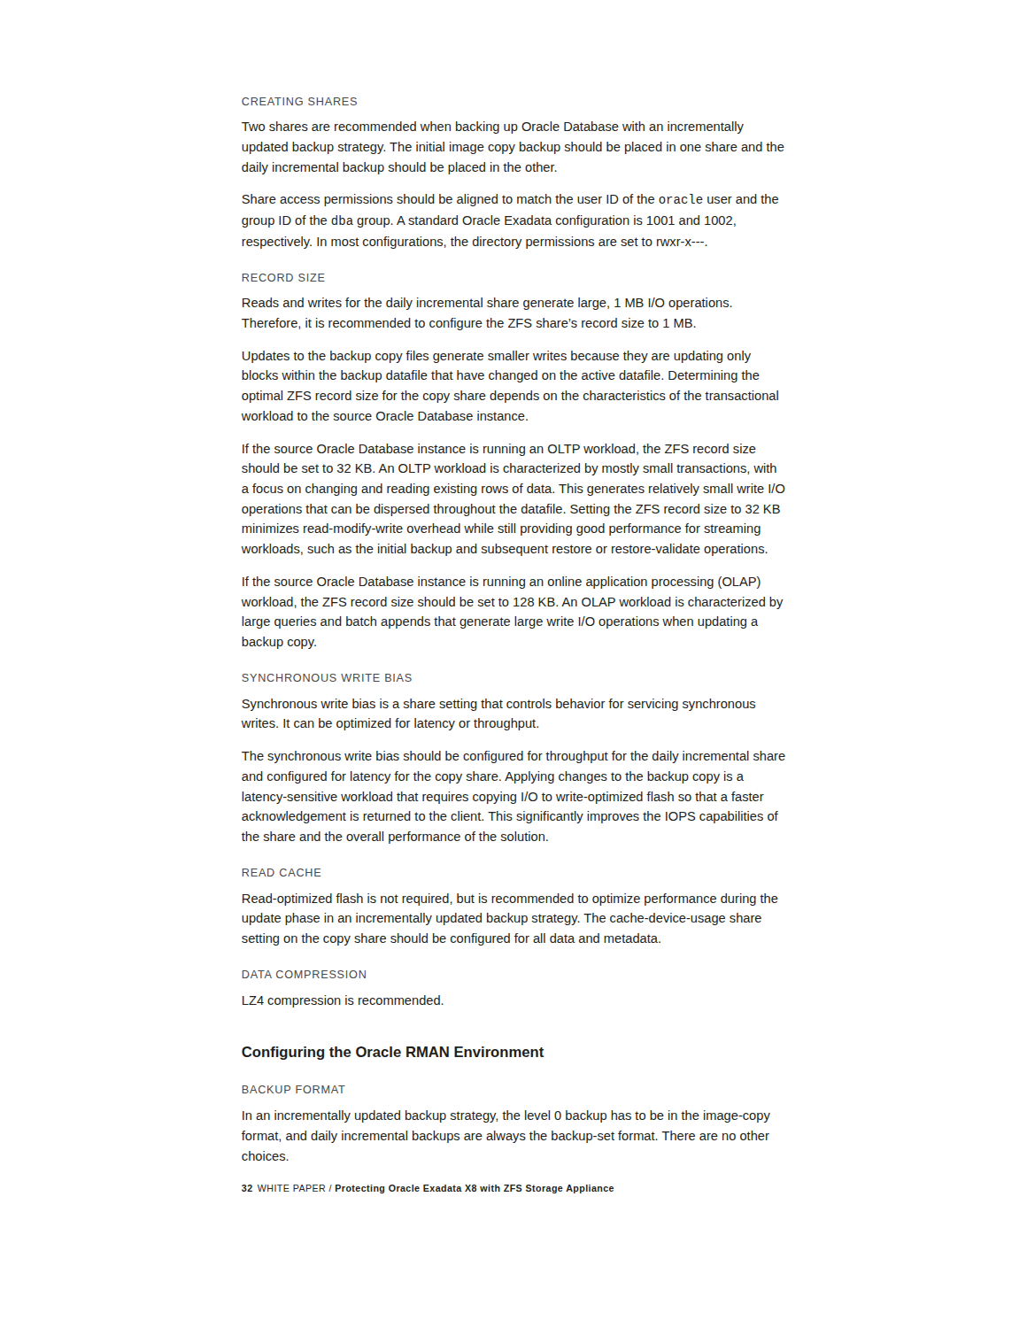Creating Shares
Two shares are recommended when backing up Oracle Database with an incrementally updated backup strategy. The initial image copy backup should be placed in one share and the daily incremental backup should be placed in the other.
Share access permissions should be aligned to match the user ID of the oracle user and the group ID of the dba group. A standard Oracle Exadata configuration is 1001 and 1002, respectively. In most configurations, the directory permissions are set to rwxr-x---.
Record Size
Reads and writes for the daily incremental share generate large, 1 MB I/O operations. Therefore, it is recommended to configure the ZFS share’s record size to 1 MB.
Updates to the backup copy files generate smaller writes because they are updating only blocks within the backup datafile that have changed on the active datafile. Determining the optimal ZFS record size for the copy share depends on the characteristics of the transactional workload to the source Oracle Database instance.
If the source Oracle Database instance is running an OLTP workload, the ZFS record size should be set to 32 KB. An OLTP workload is characterized by mostly small transactions, with a focus on changing and reading existing rows of data. This generates relatively small write I/O operations that can be dispersed throughout the datafile. Setting the ZFS record size to 32 KB minimizes read-modify-write overhead while still providing good performance for streaming workloads, such as the initial backup and subsequent restore or restore-validate operations.
If the source Oracle Database instance is running an online application processing (OLAP) workload, the ZFS record size should be set to 128 KB. An OLAP workload is characterized by large queries and batch appends that generate large write I/O operations when updating a backup copy.
Synchronous Write Bias
Synchronous write bias is a share setting that controls behavior for servicing synchronous writes. It can be optimized for latency or throughput.
The synchronous write bias should be configured for throughput for the daily incremental share and configured for latency for the copy share. Applying changes to the backup copy is a latency-sensitive workload that requires copying I/O to write-optimized flash so that a faster acknowledgement is returned to the client. This significantly improves the IOPS capabilities of the share and the overall performance of the solution.
Read Cache
Read-optimized flash is not required, but is recommended to optimize performance during the update phase in an incrementally updated backup strategy. The cache-device-usage share setting on the copy share should be configured for all data and metadata.
Data Compression
LZ4 compression is recommended.
Configuring the Oracle RMAN Environment
Backup Format
In an incrementally updated backup strategy, the level 0 backup has to be in the image-copy format, and daily incremental backups are always the backup-set format. There are no other choices.
32 WHITE PAPER / Protecting Oracle Exadata X8 with ZFS Storage Appliance